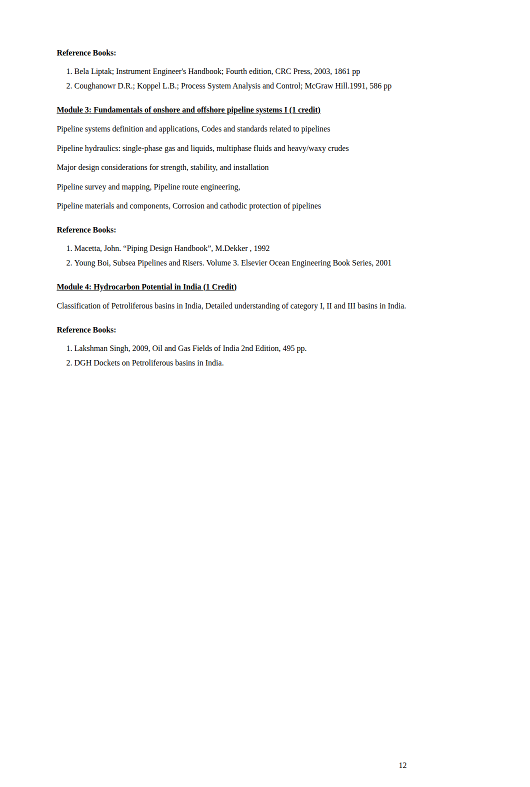Reference Books:
Bela Liptak; Instrument Engineer's Handbook; Fourth edition, CRC Press, 2003, 1861 pp
Coughanowr D.R.; Koppel L.B.; Process System Analysis and Control; McGraw Hill.1991, 586 pp
Module 3: Fundamentals of onshore and offshore pipeline systems I (1 credit)
Pipeline systems definition and applications, Codes and standards related to pipelines
Pipeline hydraulics: single-phase gas and liquids, multiphase fluids and heavy/waxy crudes
Major design considerations for strength, stability, and installation
Pipeline survey and mapping, Pipeline route engineering,
Pipeline materials and components, Corrosion and cathodic protection of pipelines
Reference Books:
Macetta, John. “Piping Design Handbook”, M.Dekker , 1992
Young Boi, Subsea Pipelines and Risers. Volume 3. Elsevier Ocean Engineering Book Series, 2001
Module 4: Hydrocarbon Potential in India (1 Credit)
Classification of Petroliferous basins in India, Detailed understanding of category I, II and III basins in India.
Reference Books:
Lakshman Singh, 2009, Oil and Gas Fields of India 2nd Edition, 495 pp.
DGH Dockets on Petroliferous basins in India.
12